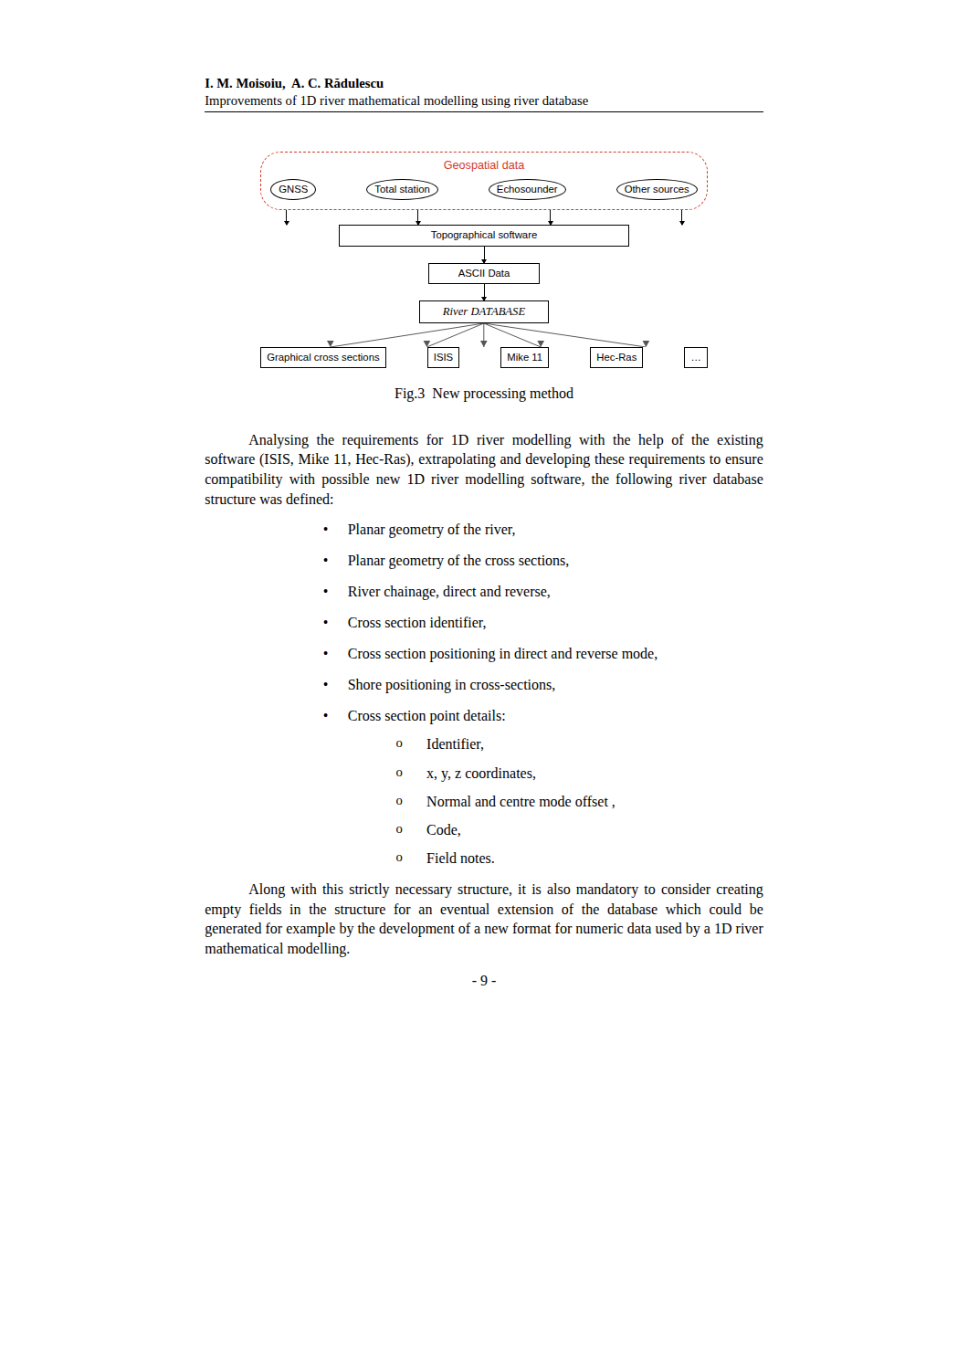I. M. Moisoiu, A. C. Rădulescu
Improvements of 1D river mathematical modelling using river database
Geospatial data
GNSS Total station Echosounder Other sources
Topographical software
ASCII Data
River DATABASE
Graphical cross sections
ISIS
Mike 11
Hec-Ras
…
Fig.3 New processing method
Analysing the requirements for 1D river modelling with the help of the existing software (ISIS, Mike 11, Hec-Ras), extrapolating and developing these requirements to ensure compatibility with possible new 1D river modelling software, the following river database structure was defined:
Planar geometry of the river,
Planar geometry of the cross sections,
River chainage, direct and reverse,
Cross section identifier,
Cross section positioning in direct and reverse mode,
Shore positioning in cross-sections,
Cross section point details:
Identifier,
x, y, z coordinates,
Normal and centre mode offset ,
Code,
Field notes.
Along with this strictly necessary structure, it is also mandatory to consider creating empty fields in the structure for an eventual extension of the database which could be generated for example by the development of a new format for numeric data used by a 1D river mathematical modelling.
- 9 -